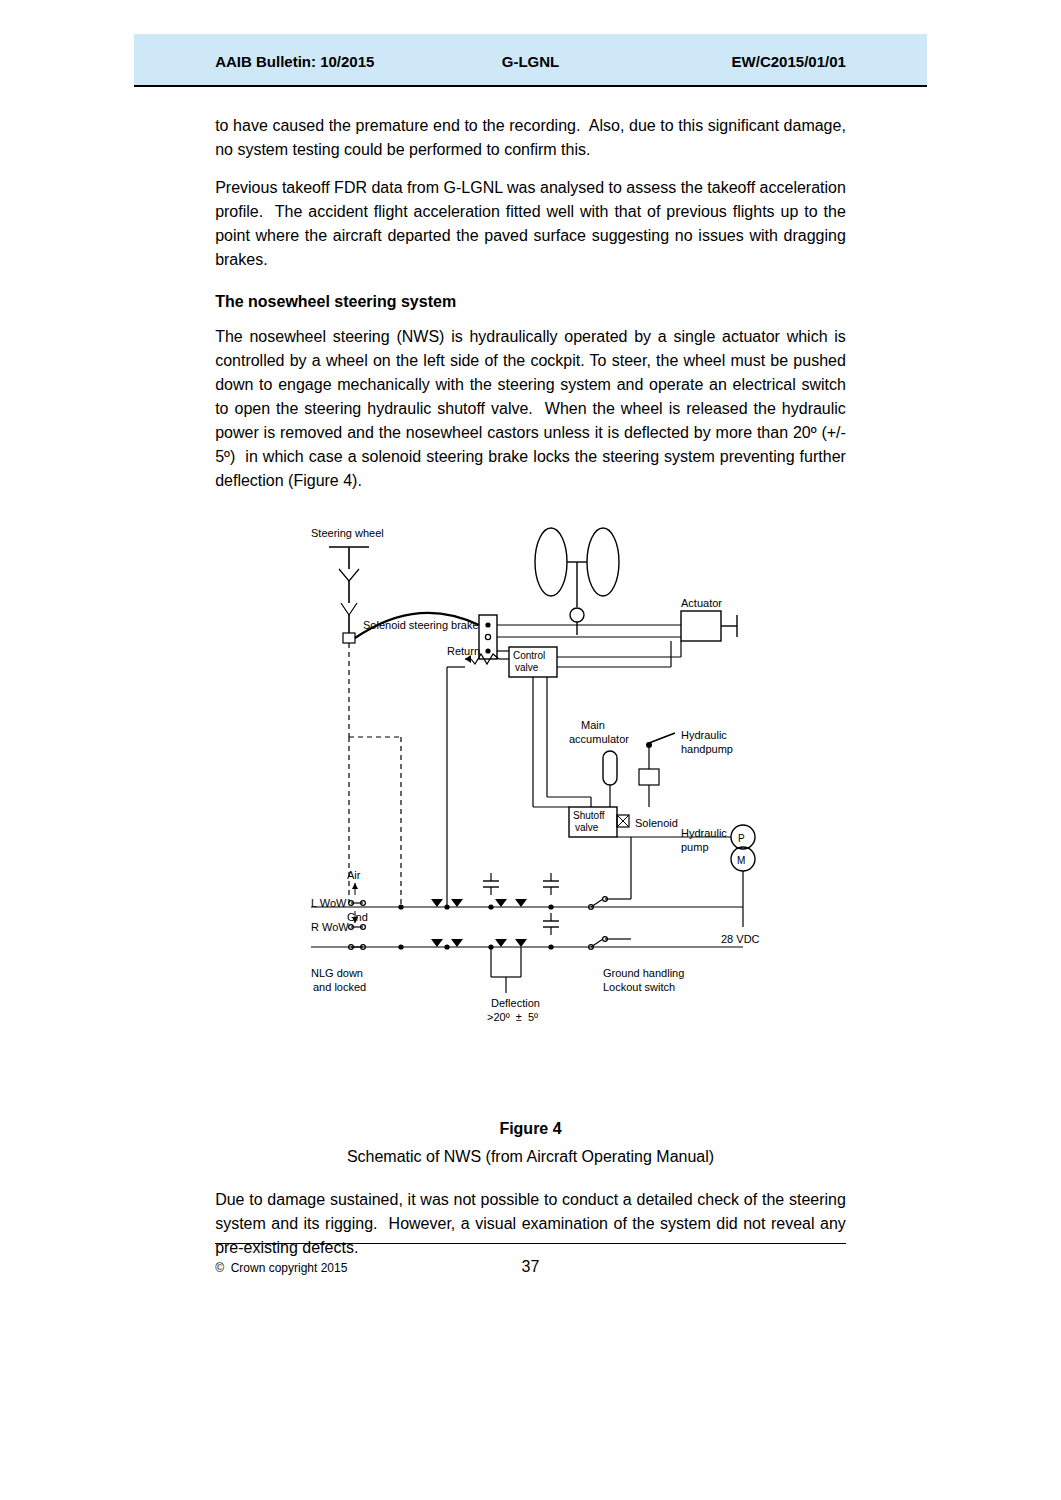AAIB Bulletin: 10/2015 G-LGNL EW/C2015/01/01
to have caused the premature end to the recording. Also, due to this significant damage, no system testing could be performed to confirm this.
Previous takeoff FDR data from G-LGNL was analysed to assess the takeoff acceleration profile. The accident flight acceleration fitted well with that of previous flights up to the point where the aircraft departed the paved surface suggesting no issues with dragging brakes.
The nosewheel steering system
The nosewheel steering (NWS) is hydraulically operated by a single actuator which is controlled by a wheel on the left side of the cockpit. To steer, the wheel must be pushed down to engage mechanically with the steering system and operate an electrical switch to open the steering hydraulic shutoff valve. When the wheel is released the hydraulic power is removed and the nosewheel castors unless it is deflected by more than 20º (+/- 5º) in which case a solenoid steering brake locks the steering system preventing further deflection (Figure 4).
Steering wheel Solenoid steering brake Actuator Control valve Return Main accumulator Hydraulic handpump Shutoff valve Solenoid Hydraulic pump P M 28 VDC Air L WoW Gnd R WoW NLG down and locked Ground handling Lockout switch Deflection >20º ± 5º
Figure 4 Schematic of NWS (from Aircraft Operating Manual)
Due to damage sustained, it was not possible to conduct a detailed check of the steering system and its rigging. However, a visual examination of the system did not reveal any pre-existing defects.
© Crown copyright 2015 37